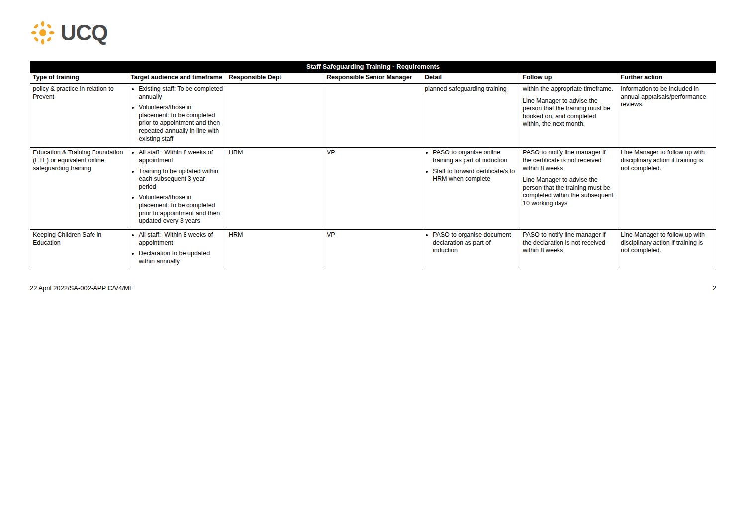UCQ
| Staff Safeguarding Training - Requirements |
| --- |
| Type of training | Target audience and timeframe | Responsible Dept | Responsible Senior Manager | Detail | Follow up | Further action |
| policy & practice in relation to Prevent | Existing staff: To be completed annually Volunteers/those in placement: to be completed prior to appointment and then repeated annually in line with existing staff | | | planned safeguarding training | within the appropriate timeframe. Line Manager to advise the person that the training must be booked on, and completed within, the next month. | Information to be included in annual appraisals/performance reviews. |
| Education & Training Foundation (ETF) or equivalent online safeguarding training | All staff: Within 8 weeks of appointment Training to be updated within each subsequent 3 year period Volunteers/those in placement: to be completed prior to appointment and then updated every 3 years | HRM | VP | PASO to organise online training as part of induction Staff to forward certificate/s to HRM when complete | PASO to notify line manager if the certificate is not received within 8 weeks Line Manager to advise the person that the training must be completed within the subsequent 10 working days | Line Manager to follow up with disciplinary action if training is not completed. |
| Keeping Children Safe in Education | All staff: Within 8 weeks of appointment Declaration to be updated within annually | HRM | VP | PASO to organise document declaration as part of induction | PASO to notify line manager if the declaration is not received within 8 weeks | Line Manager to follow up with disciplinary action if training is not completed. |
22 April 2022/SA-002-APP C/V4/ME 2